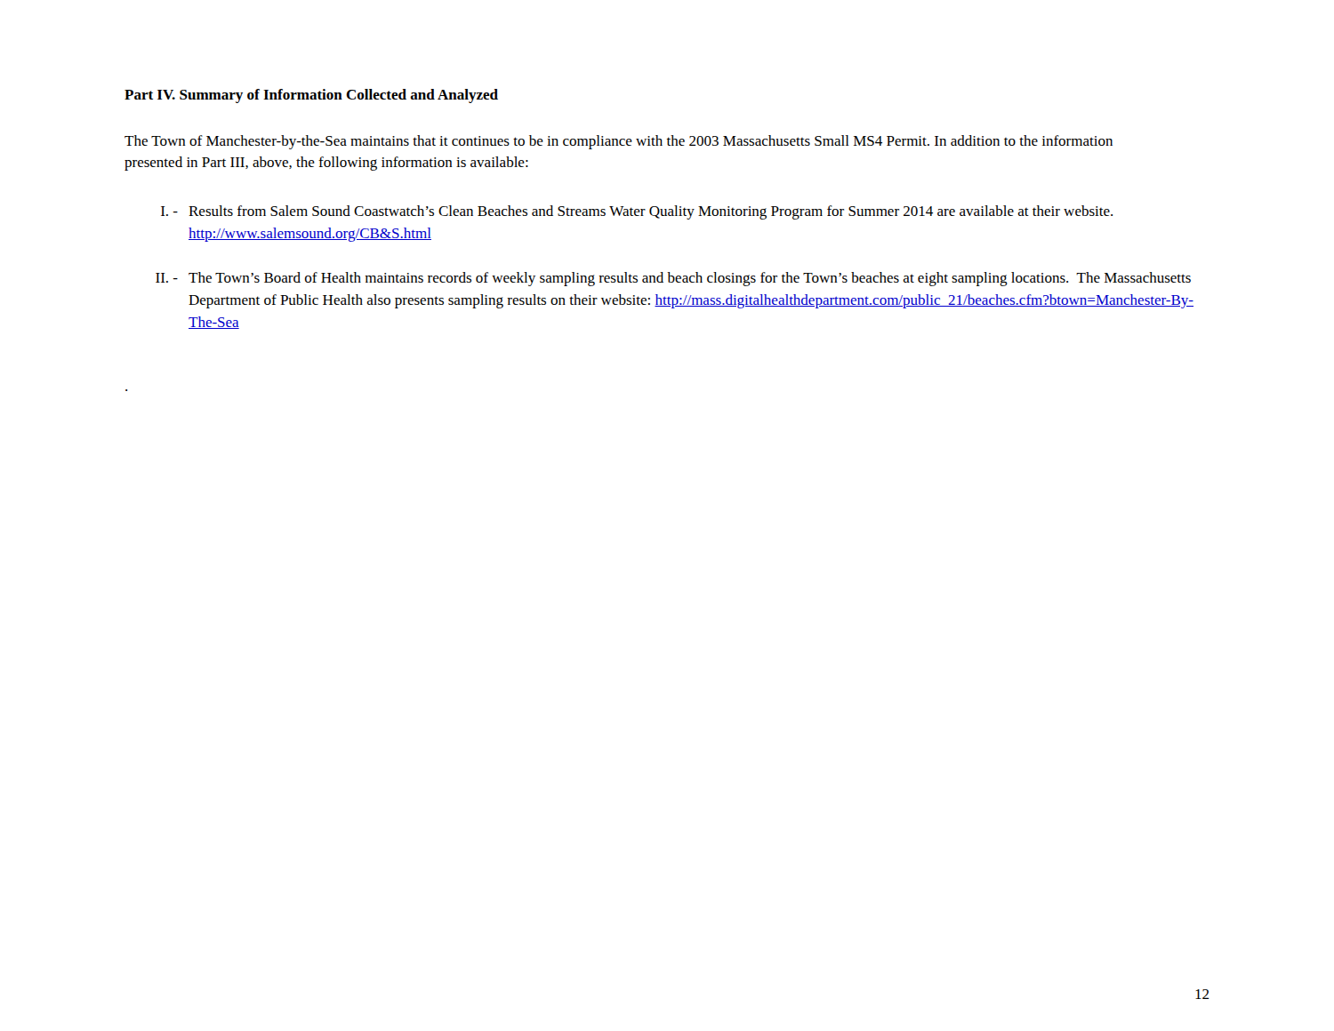Part IV. Summary of Information Collected and Analyzed
The Town of Manchester-by-the-Sea maintains that it continues to be in compliance with the 2003 Massachusetts Small MS4 Permit. In addition to the information presented in Part III, above, the following information is available:
I. - Results from Salem Sound Coastwatch’s Clean Beaches and Streams Water Quality Monitoring Program for Summer 2014 are available at their website. http://www.salemsound.org/CB&S.html
II. - The Town’s Board of Health maintains records of weekly sampling results and beach closings for the Town’s beaches at eight sampling locations. The Massachusetts Department of Public Health also presents sampling results on their website: http://mass.digitalhealthdepartment.com/public_21/beaches.cfm?btown=Manchester-By-The-Sea
.
12